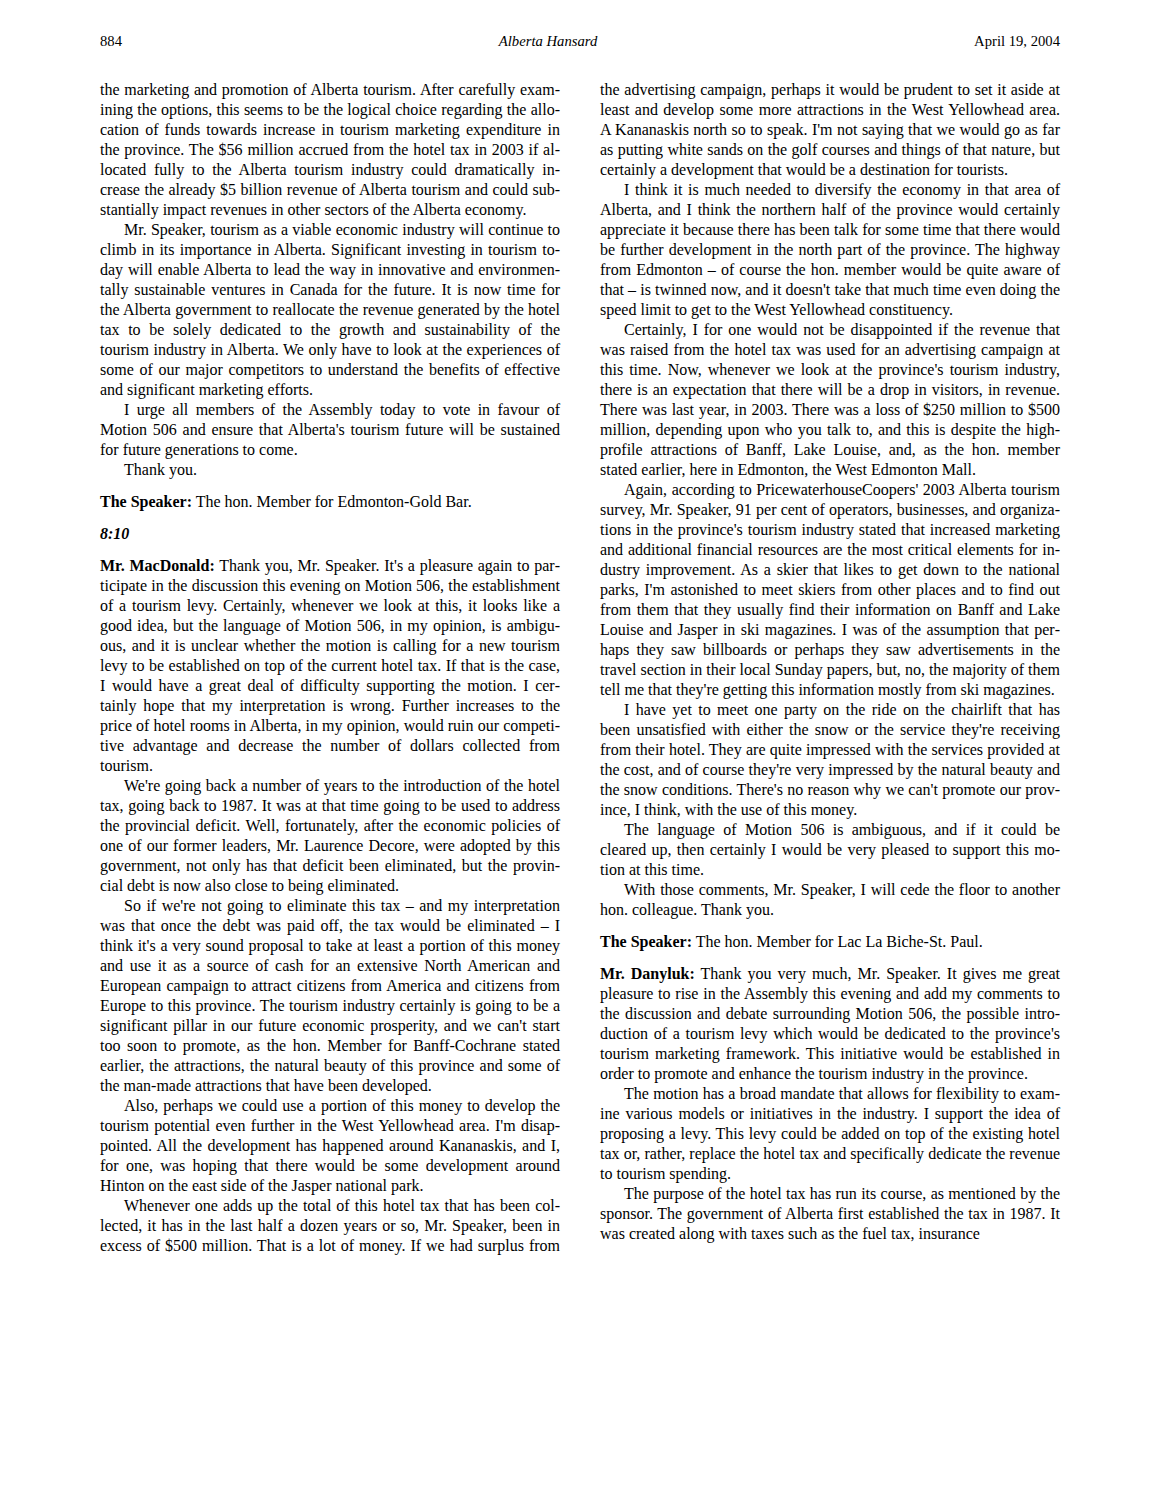884 Alberta Hansard April 19, 2004
the marketing and promotion of Alberta tourism. After carefully examining the options, this seems to be the logical choice regarding the allocation of funds towards increase in tourism marketing expenditure in the province. The $56 million accrued from the hotel tax in 2003 if allocated fully to the Alberta tourism industry could dramatically increase the already $5 billion revenue of Alberta tourism and could substantially impact revenues in other sectors of the Alberta economy.
Mr. Speaker, tourism as a viable economic industry will continue to climb in its importance in Alberta. Significant investing in tourism today will enable Alberta to lead the way in innovative and environmentally sustainable ventures in Canada for the future. It is now time for the Alberta government to reallocate the revenue generated by the hotel tax to be solely dedicated to the growth and sustainability of the tourism industry in Alberta. We only have to look at the experiences of some of our major competitors to understand the benefits of effective and significant marketing efforts.
I urge all members of the Assembly today to vote in favour of Motion 506 and ensure that Alberta's tourism future will be sustained for future generations to come.
Thank you.
The Speaker: The hon. Member for Edmonton-Gold Bar.
8:10
Mr. MacDonald: Thank you, Mr. Speaker. It's a pleasure again to participate in the discussion this evening on Motion 506, the establishment of a tourism levy. Certainly, whenever we look at this, it looks like a good idea, but the language of Motion 506, in my opinion, is ambiguous, and it is unclear whether the motion is calling for a new tourism levy to be established on top of the current hotel tax. If that is the case, I would have a great deal of difficulty supporting the motion. I certainly hope that my interpretation is wrong. Further increases to the price of hotel rooms in Alberta, in my opinion, would ruin our competitive advantage and decrease the number of dollars collected from tourism.
We're going back a number of years to the introduction of the hotel tax, going back to 1987. It was at that time going to be used to address the provincial deficit. Well, fortunately, after the economic policies of one of our former leaders, Mr. Laurence Decore, were adopted by this government, not only has that deficit been eliminated, but the provincial debt is now also close to being eliminated.
So if we're not going to eliminate this tax – and my interpretation was that once the debt was paid off, the tax would be eliminated – I think it's a very sound proposal to take at least a portion of this money and use it as a source of cash for an extensive North American and European campaign to attract citizens from America and citizens from Europe to this province. The tourism industry certainly is going to be a significant pillar in our future economic prosperity, and we can't start too soon to promote, as the hon. Member for Banff-Cochrane stated earlier, the attractions, the natural beauty of this province and some of the man-made attractions that have been developed.
Also, perhaps we could use a portion of this money to develop the tourism potential even further in the West Yellowhead area. I'm disappointed. All the development has happened around Kananaskis, and I, for one, was hoping that there would be some development around Hinton on the east side of the Jasper national park.
Whenever one adds up the total of this hotel tax that has been collected, it has in the last half a dozen years or so, Mr. Speaker, been in excess of $500 million. That is a lot of money. If we had surplus from the advertising campaign, perhaps it would be prudent to set it aside at least and develop some more attractions in the West Yellowhead area. A Kananaskis north so to speak. I'm not saying that we would go as far as putting white sands on the golf courses and things of that nature, but certainly a development that would be a destination for tourists.
I think it is much needed to diversify the economy in that area of Alberta, and I think the northern half of the province would certainly appreciate it because there has been talk for some time that there would be further development in the north part of the province. The highway from Edmonton – of course the hon. member would be quite aware of that – is twinned now, and it doesn't take that much time even doing the speed limit to get to the West Yellowhead constituency.
Certainly, I for one would not be disappointed if the revenue that was raised from the hotel tax was used for an advertising campaign at this time. Now, whenever we look at the province's tourism industry, there is an expectation that there will be a drop in visitors, in revenue. There was last year, in 2003. There was a loss of $250 million to $500 million, depending upon who you talk to, and this is despite the high-profile attractions of Banff, Lake Louise, and, as the hon. member stated earlier, here in Edmonton, the West Edmonton Mall.
Again, according to PricewaterhouseCoopers' 2003 Alberta tourism survey, Mr. Speaker, 91 per cent of operators, businesses, and organizations in the province's tourism industry stated that increased marketing and additional financial resources are the most critical elements for industry improvement. As a skier that likes to get down to the national parks, I'm astonished to meet skiers from other places and to find out from them that they usually find their information on Banff and Lake Louise and Jasper in ski magazines. I was of the assumption that perhaps they saw billboards or perhaps they saw advertisements in the travel section in their local Sunday papers, but, no, the majority of them tell me that they're getting this information mostly from ski magazines.
I have yet to meet one party on the ride on the chairlift that has been unsatisfied with either the snow or the service they're receiving from their hotel. They are quite impressed with the services provided at the cost, and of course they're very impressed by the natural beauty and the snow conditions. There's no reason why we can't promote our province, I think, with the use of this money.
The language of Motion 506 is ambiguous, and if it could be cleared up, then certainly I would be very pleased to support this motion at this time.
With those comments, Mr. Speaker, I will cede the floor to another hon. colleague. Thank you.
The Speaker: The hon. Member for Lac La Biche-St. Paul.
Mr. Danyluk: Thank you very much, Mr. Speaker. It gives me great pleasure to rise in the Assembly this evening and add my comments to the discussion and debate surrounding Motion 506, the possible introduction of a tourism levy which would be dedicated to the province's tourism marketing framework. This initiative would be established in order to promote and enhance the tourism industry in the province.
The motion has a broad mandate that allows for flexibility to examine various models or initiatives in the industry. I support the idea of proposing a levy. This levy could be added on top of the existing hotel tax or, rather, replace the hotel tax and specifically dedicate the revenue to tourism spending.
The purpose of the hotel tax has run its course, as mentioned by the sponsor. The government of Alberta first established the tax in 1987. It was created along with taxes such as the fuel tax, insurance